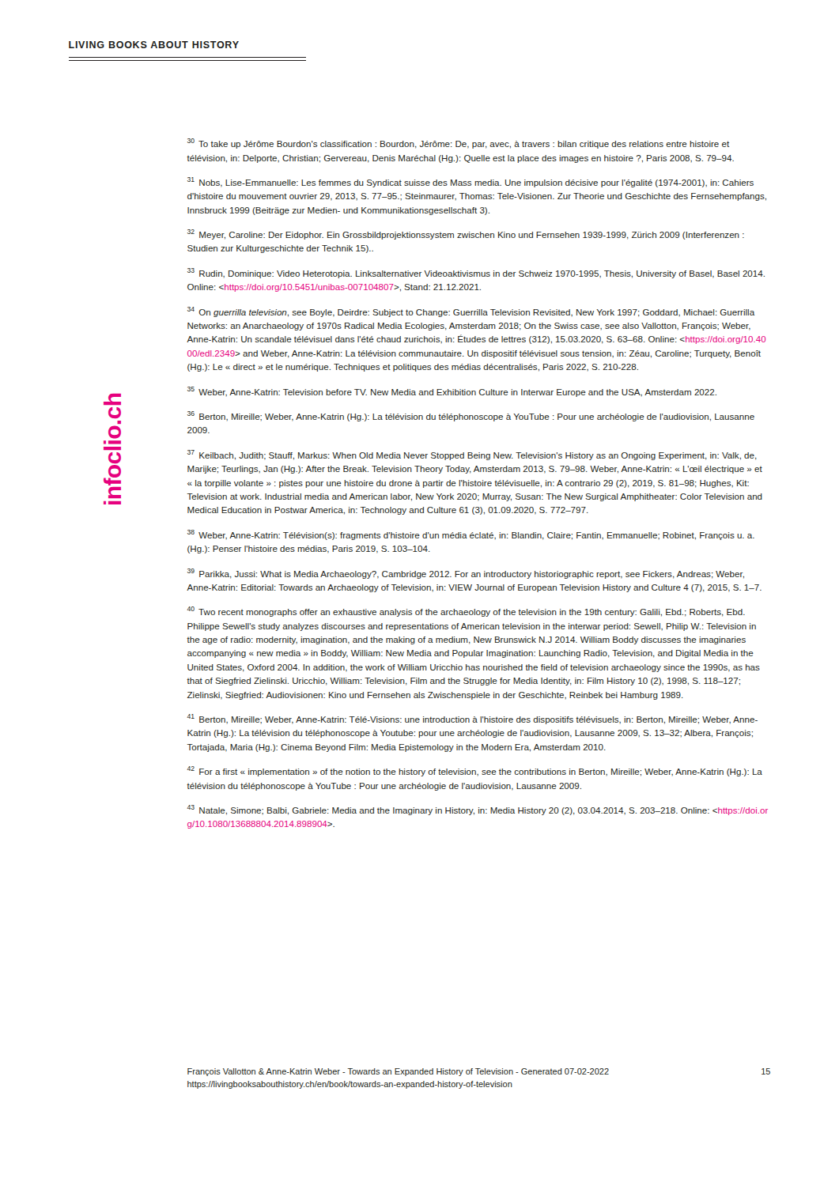Living Books about History
infoclio.ch
30 To take up Jérôme Bourdon's classification : Bourdon, Jérôme: De, par, avec, à travers : bilan critique des relations entre histoire et télévision, in: Delporte, Christian; Gervereau, Denis Maréchal (Hg.): Quelle est la place des images en histoire ?, Paris 2008, S. 79–94.
31 Nobs, Lise-Emmanuelle: Les femmes du Syndicat suisse des Mass media. Une impulsion décisive pour l'égalité (1974-2001), in: Cahiers d'histoire du mouvement ouvrier 29, 2013, S. 77–95.; Steinmaurer, Thomas: Tele-Visionen. Zur Theorie und Geschichte des Fernsehempfangs, Innsbruck 1999 (Beiträge zur Medien- und Kommunikationsgesellschaft 3).
32 Meyer, Caroline: Der Eidophor. Ein Grossbildprojektionssystem zwischen Kino und Fernsehen 1939-1999, Zürich 2009 (Interferenzen : Studien zur Kulturgeschichte der Technik 15)..
33 Rudin, Dominique: Video Heterotopia. Linksalternativer Videoaktivismus in der Schweiz 1970-1995, Thesis, University of Basel, Basel 2014. Online: <https://doi.org/10.5451/unibas-007104807>, Stand: 21.12.2021.
34 On guerrilla television, see Boyle, Deirdre: Subject to Change: Guerrilla Television Revisited, New York 1997; Goddard, Michael: Guerrilla Networks: an Anarchaeology of 1970s Radical Media Ecologies, Amsterdam 2018; On the Swiss case, see also Vallotton, François; Weber, Anne-Katrin: Un scandale télévisuel dans l'été chaud zurichois, in: Études de lettres (312), 15.03.2020, S. 63–68. Online: <https://doi.org/10.4000/edl.2349> and Weber, Anne-Katrin: La télévision communautaire. Un dispositif télévisuel sous tension, in: Zéau, Caroline; Turquety, Benoît (Hg.): Le « direct » et le numérique. Techniques et politiques des médias décentralisés, Paris 2022, S. 210-228.
35 Weber, Anne-Katrin: Television before TV. New Media and Exhibition Culture in Interwar Europe and the USA, Amsterdam 2022.
36 Berton, Mireille; Weber, Anne-Katrin (Hg.): La télévision du téléphonoscope à YouTube : Pour une archéologie de l'audiovision, Lausanne 2009.
37 Keilbach, Judith; Stauff, Markus: When Old Media Never Stopped Being New. Television's History as an Ongoing Experiment, in: Valk, de, Marijke; Teurlings, Jan (Hg.): After the Break. Television Theory Today, Amsterdam 2013, S. 79–98. Weber, Anne-Katrin: « L'œil électrique » et « la torpille volante » : pistes pour une histoire du drone à partir de l'histoire télévisuelle, in: A contrario 29 (2), 2019, S. 81–98; Hughes, Kit: Television at work. Industrial media and American labor, New York 2020; Murray, Susan: The New Surgical Amphitheater: Color Television and Medical Education in Postwar America, in: Technology and Culture 61 (3), 01.09.2020, S. 772–797.
38 Weber, Anne-Katrin: Télévision(s): fragments d'histoire d'un média éclaté, in: Blandin, Claire; Fantin, Emmanuelle; Robinet, François u. a. (Hg.): Penser l'histoire des médias, Paris 2019, S. 103–104.
39 Parikka, Jussi: What is Media Archaeology?, Cambridge 2012. For an introductory historiographic report, see Fickers, Andreas; Weber, Anne-Katrin: Editorial: Towards an Archaeology of Television, in: VIEW Journal of European Television History and Culture 4 (7), 2015, S. 1–7.
40 Two recent monographs offer an exhaustive analysis of the archaeology of the television in the 19th century: Galili, Ebd.; Roberts, Ebd. Philippe Sewell's study analyzes discourses and representations of American television in the interwar period: Sewell, Philip W.: Television in the age of radio: modernity, imagination, and the making of a medium, New Brunswick N.J 2014. William Boddy discusses the imaginaries accompanying « new media » in Boddy, William: New Media and Popular Imagination: Launching Radio, Television, and Digital Media in the United States, Oxford 2004. In addition, the work of William Uricchio has nourished the field of television archaeology since the 1990s, as has that of Siegfried Zielinski. Uricchio, William: Television, Film and the Struggle for Media Identity, in: Film History 10 (2), 1998, S. 118–127; Zielinski, Siegfried: Audiovisionen: Kino und Fernsehen als Zwischenspiele in der Geschichte, Reinbek bei Hamburg 1989.
41 Berton, Mireille; Weber, Anne-Katrin: Télé-Visions: une introduction à l'histoire des dispositifs télévisuels, in: Berton, Mireille; Weber, Anne-Katrin (Hg.): La télévision du téléphonoscope à Youtube: pour une archéologie de l'audiovision, Lausanne 2009, S. 13–32; Albera, François; Tortajada, Maria (Hg.): Cinema Beyond Film: Media Epistemology in the Modern Era, Amsterdam 2010.
42 For a first « implementation » of the notion to the history of television, see the contributions in Berton, Mireille; Weber, Anne-Katrin (Hg.): La télévision du téléphonoscope à YouTube : Pour une archéologie de l'audiovision, Lausanne 2009.
43 Natale, Simone; Balbi, Gabriele: Media and the Imaginary in History, in: Media History 20 (2), 03.04.2014, S. 203–218. Online: <https://doi.org/10.1080/13688804.2014.898904>.
François Vallotton & Anne-Katrin Weber - Towards an Expanded History of Television - Generated 07-02-2022 https://livingbooksabouthistory.ch/en/book/towards-an-expanded-history-of-television
15